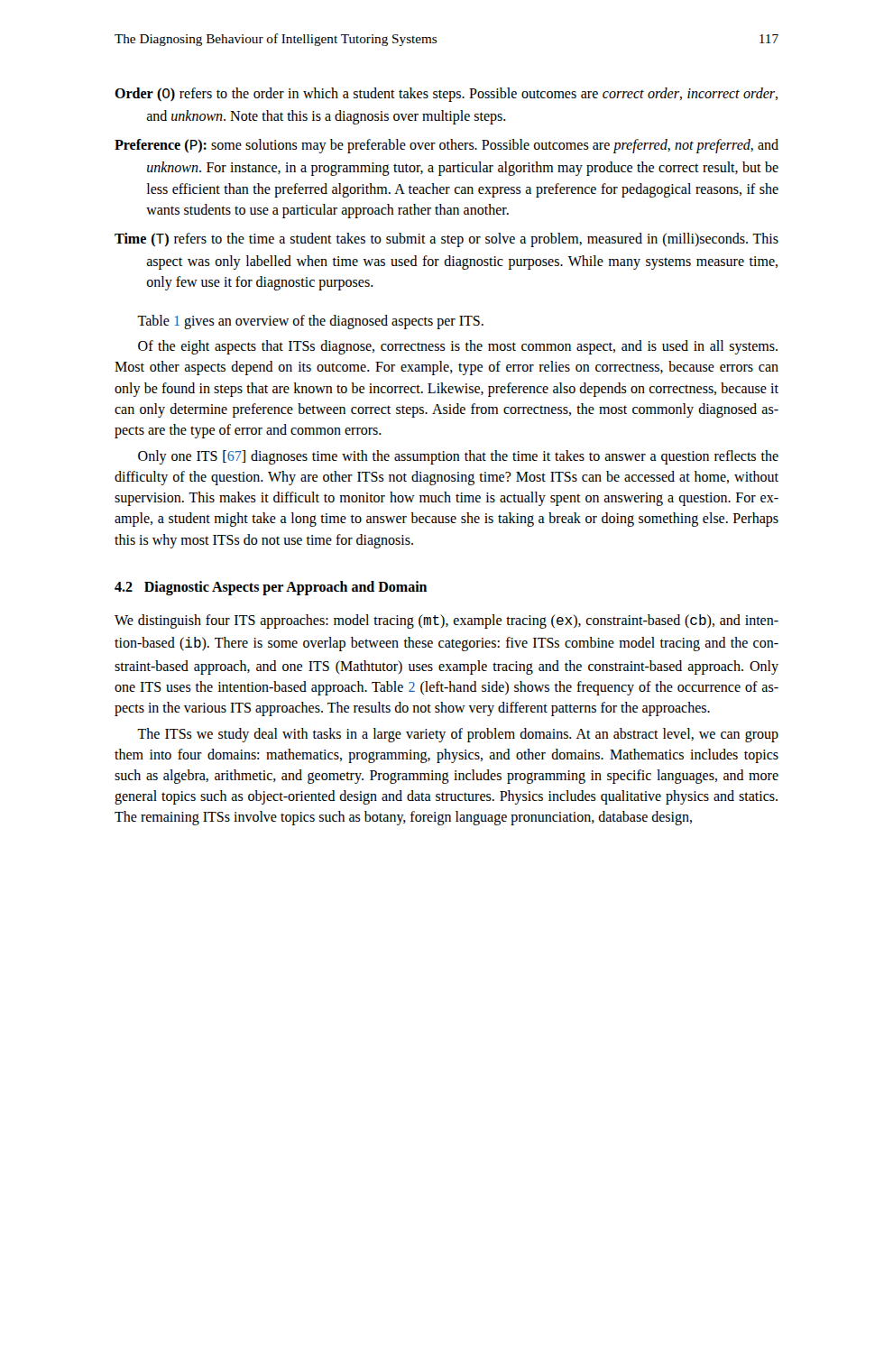The Diagnosing Behaviour of Intelligent Tutoring Systems 117
Order (O)
refers to the order in which a student takes steps. Possible outcomes are correct order, incorrect order, and unknown. Note that this is a diagnosis over multiple steps.
Preference (P):
some solutions may be preferable over others. Possible outcomes are preferred, not preferred, and unknown. For instance, in a programming tutor, a particular algorithm may produce the correct result, but be less efficient than the preferred algorithm. A teacher can express a preference for pedagogical reasons, if she wants students to use a particular approach rather than another.
Time (T)
refers to the time a student takes to submit a step or solve a problem, measured in (milli)seconds. This aspect was only labelled when time was used for diagnostic purposes. While many systems measure time, only few use it for diagnostic purposes.
Table 1 gives an overview of the diagnosed aspects per ITS.
Of the eight aspects that ITSs diagnose, correctness is the most common aspect, and is used in all systems. Most other aspects depend on its outcome. For example, type of error relies on correctness, because errors can only be found in steps that are known to be incorrect. Likewise, preference also depends on correctness, because it can only determine preference between correct steps. Aside from correctness, the most commonly diagnosed aspects are the type of error and common errors.
Only one ITS [67] diagnoses time with the assumption that the time it takes to answer a question reflects the difficulty of the question. Why are other ITSs not diagnosing time? Most ITSs can be accessed at home, without supervision. This makes it difficult to monitor how much time is actually spent on answering a question. For example, a student might take a long time to answer because she is taking a break or doing something else. Perhaps this is why most ITSs do not use time for diagnosis.
4.2 Diagnostic Aspects per Approach and Domain
We distinguish four ITS approaches: model tracing (mt), example tracing (ex), constraint-based (cb), and intention-based (ib). There is some overlap between these categories: five ITSs combine model tracing and the constraint-based approach, and one ITS (Mathtutor) uses example tracing and the constraint-based approach. Only one ITS uses the intention-based approach. Table 2 (left-hand side) shows the frequency of the occurrence of aspects in the various ITS approaches. The results do not show very different patterns for the approaches.
The ITSs we study deal with tasks in a large variety of problem domains. At an abstract level, we can group them into four domains: mathematics, programming, physics, and other domains. Mathematics includes topics such as algebra, arithmetic, and geometry. Programming includes programming in specific languages, and more general topics such as object-oriented design and data structures. Physics includes qualitative physics and statics. The remaining ITSs involve topics such as botany, foreign language pronunciation, database design,